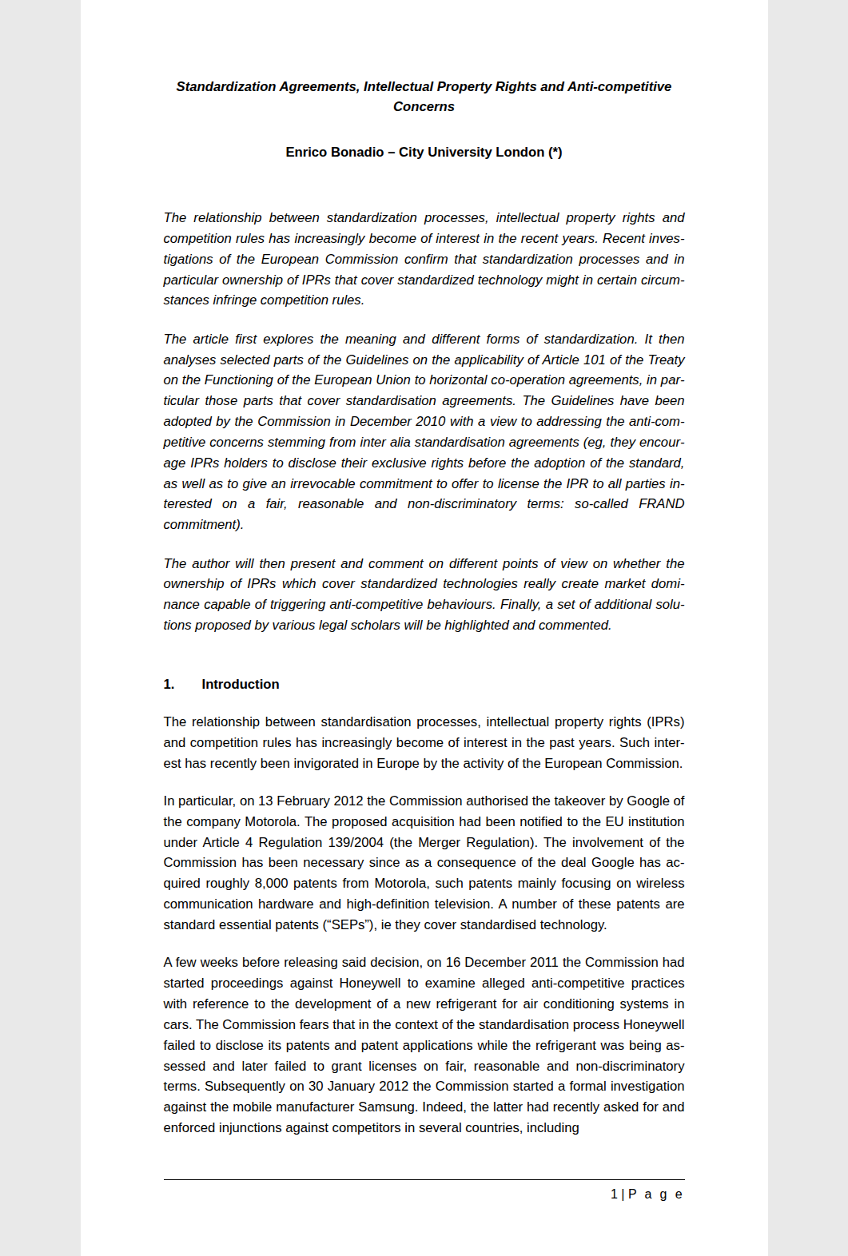Standardization Agreements, Intellectual Property Rights and Anti-competitive Concerns
Enrico Bonadio – City University London (*)
The relationship between standardization processes, intellectual property rights and competition rules has increasingly become of interest in the recent years. Recent investigations of the European Commission confirm that standardization processes and in particular ownership of IPRs that cover standardized technology might in certain circumstances infringe competition rules.
The article first explores the meaning and different forms of standardization. It then analyses selected parts of the Guidelines on the applicability of Article 101 of the Treaty on the Functioning of the European Union to horizontal co-operation agreements, in particular those parts that cover standardisation agreements. The Guidelines have been adopted by the Commission in December 2010 with a view to addressing the anti-competitive concerns stemming from inter alia standardisation agreements (eg, they encourage IPRs holders to disclose their exclusive rights before the adoption of the standard, as well as to give an irrevocable commitment to offer to license the IPR to all parties interested on a fair, reasonable and non-discriminatory terms: so-called FRAND commitment).
The author will then present and comment on different points of view on whether the ownership of IPRs which cover standardized technologies really create market dominance capable of triggering anti-competitive behaviours. Finally, a set of additional solutions proposed by various legal scholars will be highlighted and commented.
1. Introduction
The relationship between standardisation processes, intellectual property rights (IPRs) and competition rules has increasingly become of interest in the past years. Such interest has recently been invigorated in Europe by the activity of the European Commission.
In particular, on 13 February 2012 the Commission authorised the takeover by Google of the company Motorola. The proposed acquisition had been notified to the EU institution under Article 4 Regulation 139/2004 (the Merger Regulation). The involvement of the Commission has been necessary since as a consequence of the deal Google has acquired roughly 8,000 patents from Motorola, such patents mainly focusing on wireless communication hardware and high-definition television. A number of these patents are standard essential patents (“SEPs”), ie they cover standardised technology.
A few weeks before releasing said decision, on 16 December 2011 the Commission had started proceedings against Honeywell to examine alleged anti-competitive practices with reference to the development of a new refrigerant for air conditioning systems in cars. The Commission fears that in the context of the standardisation process Honeywell failed to disclose its patents and patent applications while the refrigerant was being assessed and later failed to grant licenses on fair, reasonable and non-discriminatory terms. Subsequently on 30 January 2012 the Commission started a formal investigation against the mobile manufacturer Samsung. Indeed, the latter had recently asked for and enforced injunctions against competitors in several countries, including
1 | P a g e